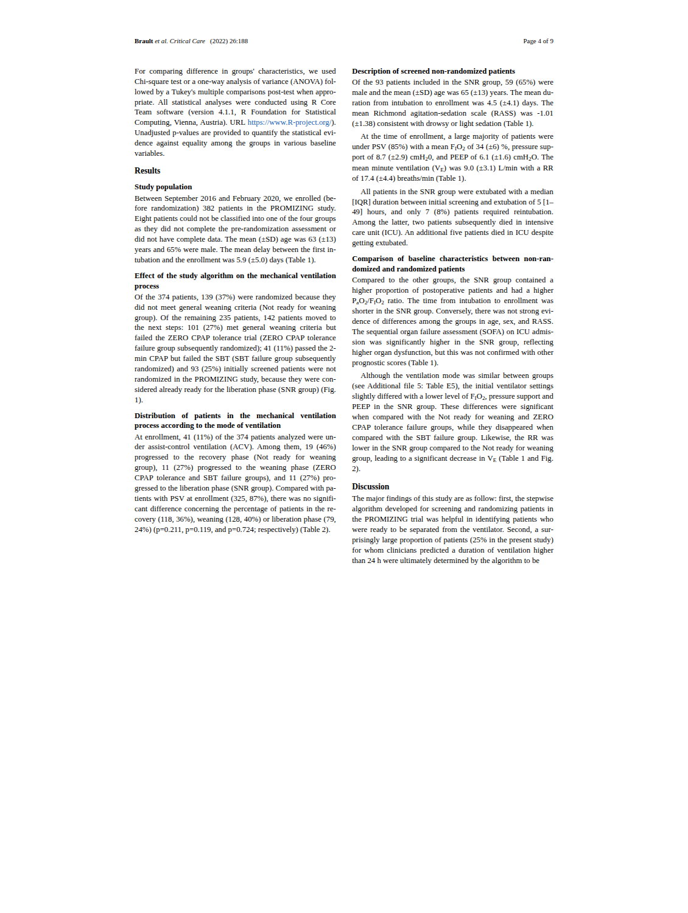Brault et al. Critical Care (2022) 26:188
Page 4 of 9
For comparing difference in groups' characteristics, we used Chi-square test or a one-way analysis of variance (ANOVA) followed by a Tukey's multiple comparisons post-test when appropriate. All statistical analyses were conducted using R Core Team software (version 4.1.1, R Foundation for Statistical Computing, Vienna, Austria). URL https://www.R-project.org/). Unadjusted p-values are provided to quantify the statistical evidence against equality among the groups in various baseline variables.
Results
Study population
Between September 2016 and February 2020, we enrolled (before randomization) 382 patients in the PROMIZING study. Eight patients could not be classified into one of the four groups as they did not complete the pre-randomization assessment or did not have complete data. The mean (±SD) age was 63 (±13) years and 65% were male. The mean delay between the first intubation and the enrollment was 5.9 (±5.0) days (Table 1).
Effect of the study algorithm on the mechanical ventilation process
Of the 374 patients, 139 (37%) were randomized because they did not meet general weaning criteria (Not ready for weaning group). Of the remaining 235 patients, 142 patients moved to the next steps: 101 (27%) met general weaning criteria but failed the ZERO CPAP tolerance trial (ZERO CPAP tolerance failure group subsequently randomized); 41 (11%) passed the 2-min CPAP but failed the SBT (SBT failure group subsequently randomized) and 93 (25%) initially screened patients were not randomized in the PROMIZING study, because they were considered already ready for the liberation phase (SNR group) (Fig. 1).
Distribution of patients in the mechanical ventilation process according to the mode of ventilation
At enrollment, 41 (11%) of the 374 patients analyzed were under assist-control ventilation (ACV). Among them, 19 (46%) progressed to the recovery phase (Not ready for weaning group), 11 (27%) progressed to the weaning phase (ZERO CPAP tolerance and SBT failure groups), and 11 (27%) progressed to the liberation phase (SNR group). Compared with patients with PSV at enrollment (325, 87%), there was no significant difference concerning the percentage of patients in the recovery (118, 36%), weaning (128, 40%) or liberation phase (79, 24%) (p=0.211, p=0.119, and p=0.724; respectively) (Table 2).
Description of screened non-randomized patients
Of the 93 patients included in the SNR group, 59 (65%) were male and the mean (±SD) age was 65 (±13) years. The mean duration from intubation to enrollment was 4.5 (±4.1) days. The mean Richmond agitation-sedation scale (RASS) was -1.01 (±1.38) consistent with drowsy or light sedation (Table 1).
At the time of enrollment, a large majority of patients were under PSV (85%) with a mean FIO2 of 34 (±6) %, pressure support of 8.7 (±2.9) cmH20, and PEEP of 6.1 (±1.6) cmH2O. The mean minute ventilation (VE) was 9.0 (±3.1) L/min with a RR of 17.4 (±4.4) breaths/min (Table 1).
All patients in the SNR group were extubated with a median [IQR] duration between initial screening and extubation of 5 [1–49] hours, and only 7 (8%) patients required reintubation. Among the latter, two patients subsequently died in intensive care unit (ICU). An additional five patients died in ICU despite getting extubated.
Comparison of baseline characteristics between non-randomized and randomized patients
Compared to the other groups, the SNR group contained a higher proportion of postoperative patients and had a higher PaO2/FIO2 ratio. The time from intubation to enrollment was shorter in the SNR group. Conversely, there was not strong evidence of differences among the groups in age, sex, and RASS. The sequential organ failure assessment (SOFA) on ICU admission was significantly higher in the SNR group, reflecting higher organ dysfunction, but this was not confirmed with other prognostic scores (Table 1).
Although the ventilation mode was similar between groups (see Additional file 5: Table E5), the initial ventilator settings slightly differed with a lower level of FIO2, pressure support and PEEP in the SNR group. These differences were significant when compared with the Not ready for weaning and ZERO CPAP tolerance failure groups, while they disappeared when compared with the SBT failure group. Likewise, the RR was lower in the SNR group compared to the Not ready for weaning group, leading to a significant decrease in VE (Table 1 and Fig. 2).
Discussion
The major findings of this study are as follow: first, the stepwise algorithm developed for screening and randomizing patients in the PROMIZING trial was helpful in identifying patients who were ready to be separated from the ventilator. Second, a surprisingly large proportion of patients (25% in the present study) for whom clinicians predicted a duration of ventilation higher than 24 h were ultimately determined by the algorithm to be